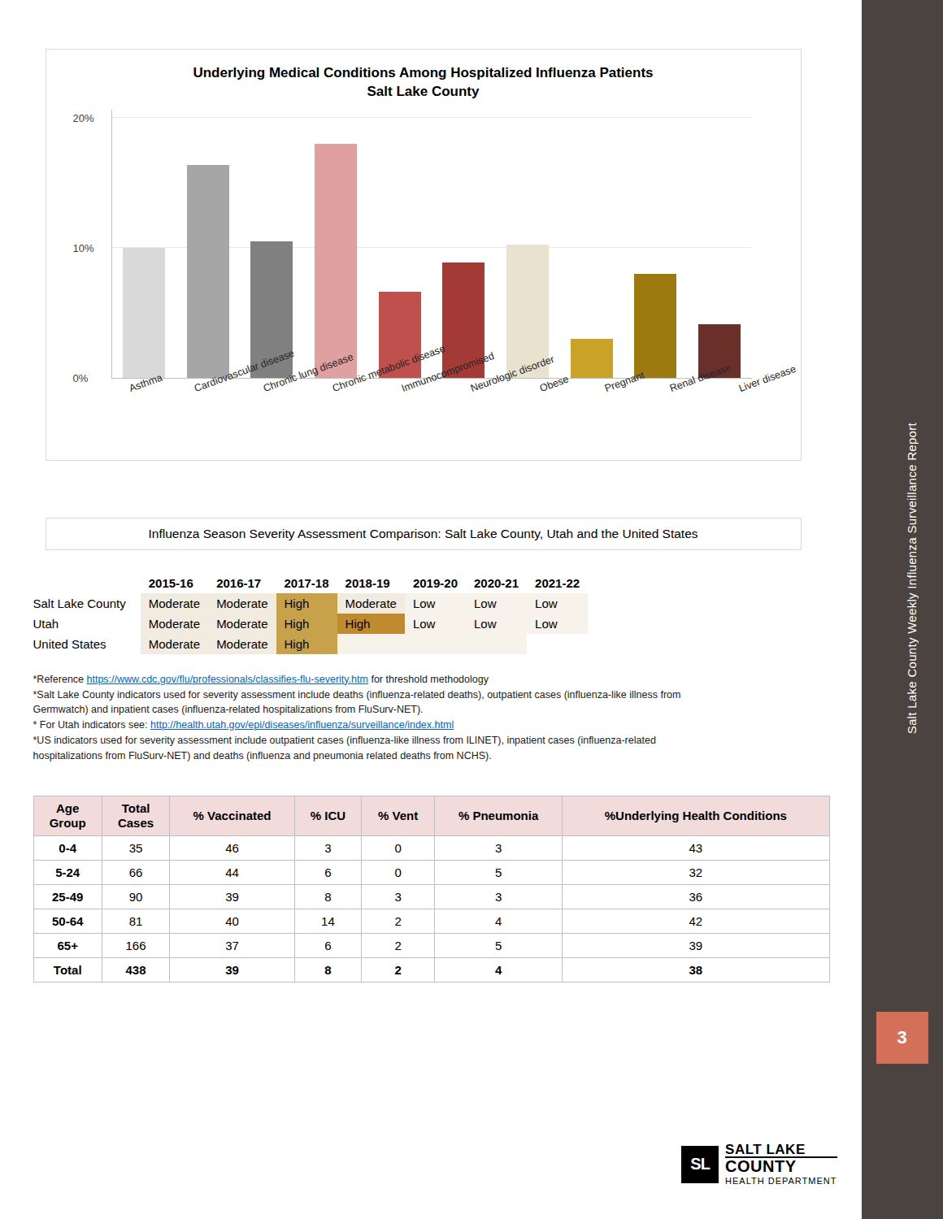Salt Lake County Weekly Influenza Surveillance Report
3
Underlying Medical Conditions Among Hospitalized Influenza Patients
Salt Lake County
0%
10%
20%
Asthma
Cardiovascular disease
Chronic lung disease
Chronic metabolic disease
Immunocompromised
Neurologic disorder
Obese
Pregnant
Renal disease
Liver disease
Influenza Season Severity Assessment Comparison: Salt Lake County, Utah and the United States
| | 2015-16 | 2016-17 | 2017-18 | 2018-19 | 2019-20 | 2020-21 | 2021-22 |
| --- | --- | --- | --- | --- | --- | --- | --- |
| Salt Lake County | Moderate | Moderate | High | Moderate | Low | Low | Low |
| Utah | Moderate | Moderate | High | High | Low | Low | Low |
| United States | Moderate | Moderate | High | | | | |
*Reference https://www.cdc.gov/flu/professionals/classifies-flu-severity.htm for threshold methodology
*Salt Lake County indicators used for severity assessment include deaths (influenza-related deaths), outpatient cases (influenza-like illness from
Germwatch) and inpatient cases (influenza-related hospitalizations from FluSurv-NET).
* For Utah indicators see: http://health.utah.gov/epi/diseases/influenza/surveillance/index.html
*US indicators used for severity assessment include outpatient cases (influenza-like illness from ILINET), inpatient cases (influenza-related
hospitalizations from FluSurv-NET) and deaths (influenza and pneumonia related deaths from NCHS).
| Age Group | Total Cases | % Vaccinated | % ICU | % Vent | % Pneumonia | %Underlying Health Conditions |
| --- | --- | --- | --- | --- | --- | --- |
| 0-4 | 35 | 46 | 3 | 0 | 3 | 43 |
| 5-24 | 66 | 44 | 6 | 0 | 5 | 32 |
| 25-49 | 90 | 39 | 8 | 3 | 3 | 36 |
| 50-64 | 81 | 40 | 14 | 2 | 4 | 42 |
| 65+ | 166 | 37 | 6 | 2 | 5 | 39 |
| Total | 438 | 39 | 8 | 2 | 4 | 38 |
SL
SALT LAKE
COUNTY
HEALTH DEPARTMENT